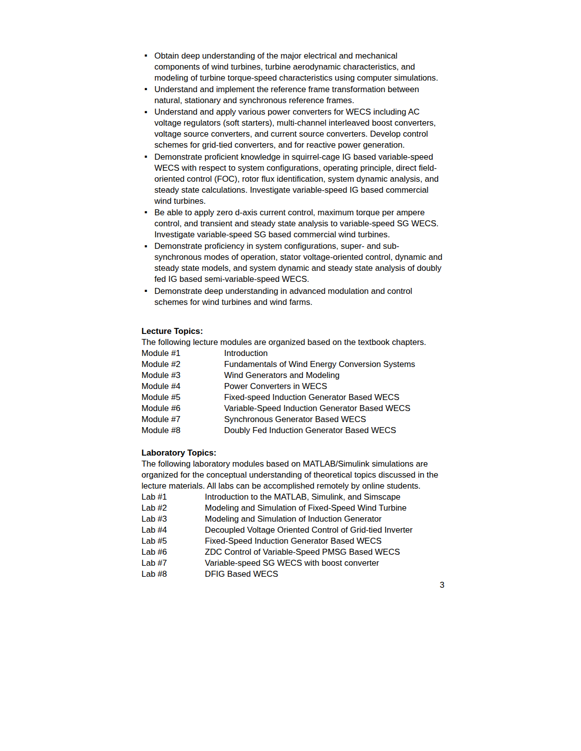Obtain deep understanding of the major electrical and mechanical components of wind turbines, turbine aerodynamic characteristics, and modeling of turbine torque-speed characteristics using computer simulations.
Understand and implement the reference frame transformation between natural, stationary and synchronous reference frames.
Understand and apply various power converters for WECS including AC voltage regulators (soft starters), multi-channel interleaved boost converters, voltage source converters, and current source converters. Develop control schemes for grid-tied converters, and for reactive power generation.
Demonstrate proficient knowledge in squirrel-cage IG based variable-speed WECS with respect to system configurations, operating principle, direct field-oriented control (FOC), rotor flux identification, system dynamic analysis, and steady state calculations. Investigate variable-speed IG based commercial wind turbines.
Be able to apply zero d-axis current control, maximum torque per ampere control, and transient and steady state analysis to variable-speed SG WECS. Investigate variable-speed SG based commercial wind turbines.
Demonstrate proficiency in system configurations, super- and sub-synchronous modes of operation, stator voltage-oriented control, dynamic and steady state models, and system dynamic and steady state analysis of doubly fed IG based semi-variable-speed WECS.
Demonstrate deep understanding in advanced modulation and control schemes for wind turbines and wind farms.
Lecture Topics:
The following lecture modules are organized based on the textbook chapters.
| Module #1 | Introduction |
| Module #2 | Fundamentals of Wind Energy Conversion Systems |
| Module #3 | Wind Generators and Modeling |
| Module #4 | Power Converters in WECS |
| Module #5 | Fixed-speed Induction Generator Based WECS |
| Module #6 | Variable-Speed Induction Generator Based WECS |
| Module #7 | Synchronous Generator Based WECS |
| Module #8 | Doubly Fed Induction Generator Based WECS |
Laboratory Topics:
The following laboratory modules based on MATLAB/Simulink simulations are organized for the conceptual understanding of theoretical topics discussed in the lecture materials. All labs can be accomplished remotely by online students.
| Lab #1 | Introduction to the MATLAB, Simulink, and Simscape |
| Lab #2 | Modeling and Simulation of Fixed-Speed Wind Turbine |
| Lab #3 | Modeling and Simulation of Induction Generator |
| Lab #4 | Decoupled Voltage Oriented Control of Grid-tied Inverter |
| Lab #5 | Fixed-Speed Induction Generator Based WECS |
| Lab #6 | ZDC Control of Variable-Speed PMSG Based WECS |
| Lab #7 | Variable-speed SG WECS with boost converter |
| Lab #8 | DFIG Based WECS |
3